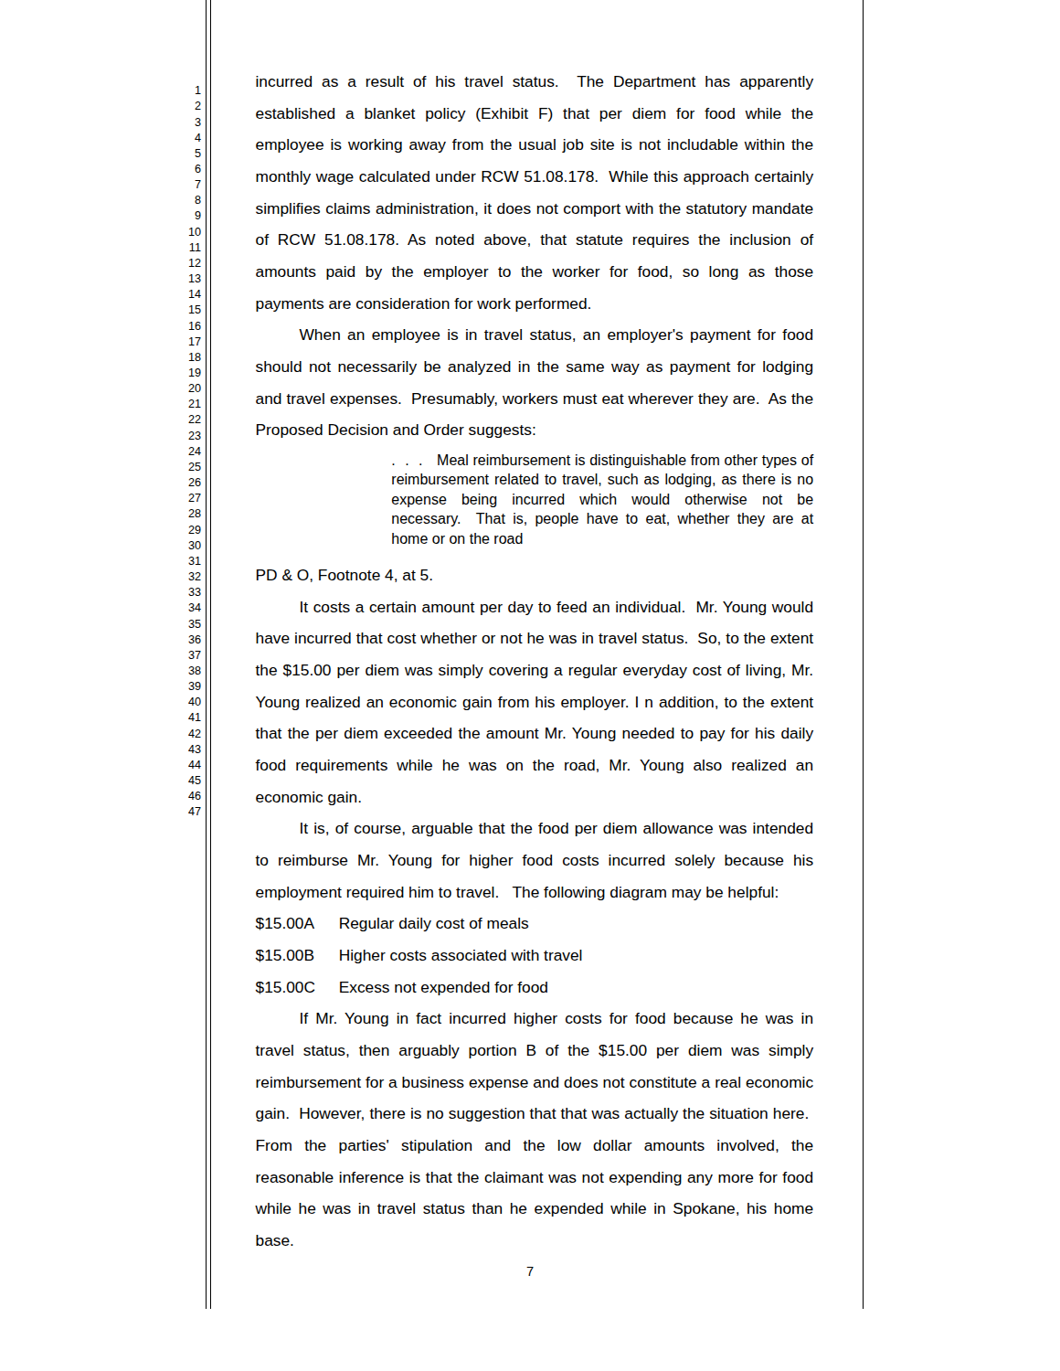1
2
3
4
5
6
7
8
9
10
11
12
13
14
15
16
17
18
19
20
21
22
23
24
25
26
27
28
29
30
31
32
33
34
35
36
37
38
39
40
41
42
43
44
45
46
47
incurred as a result of his travel status. The Department has apparently established a blanket policy (Exhibit F) that per diem for food while the employee is working away from the usual job site is not includable within the monthly wage calculated under RCW 51.08.178. While this approach certainly simplifies claims administration, it does not comport with the statutory mandate of RCW 51.08.178. As noted above, that statute requires the inclusion of amounts paid by the employer to the worker for food, so long as those payments are consideration for work performed.
When an employee is in travel status, an employer's payment for food should not necessarily be analyzed in the same way as payment for lodging and travel expenses. Presumably, workers must eat wherever they are. As the Proposed Decision and Order suggests:
. . . Meal reimbursement is distinguishable from other types of reimbursement related to travel, such as lodging, as there is no expense being incurred which would otherwise not be necessary. That is, people have to eat, whether they are at home or on the road
PD & O, Footnote 4, at 5.
It costs a certain amount per day to feed an individual. Mr. Young would have incurred that cost whether or not he was in travel status. So, to the extent the $15.00 per diem was simply covering a regular everyday cost of living, Mr. Young realized an economic gain from his employer. I n addition, to the extent that the per diem exceeded the amount Mr. Young needed to pay for his daily food requirements while he was on the road, Mr. Young also realized an economic gain.
It is, of course, arguable that the food per diem allowance was intended to reimburse Mr. Young for higher food costs incurred solely because his employment required him to travel. The following diagram may be helpful:
$15.00ARegular daily cost of meals
$15.00BHigher costs associated with travel
$15.00CExcess not expended for food
If Mr. Young in fact incurred higher costs for food because he was in travel status, then arguably portion B of the $15.00 per diem was simply reimbursement for a business expense and does not constitute a real economic gain. However, there is no suggestion that that was actually the situation here. From the parties' stipulation and the low dollar amounts involved, the reasonable inference is that the claimant was not expending any more for food while he was in travel status than he expended while in Spokane, his home base.
7